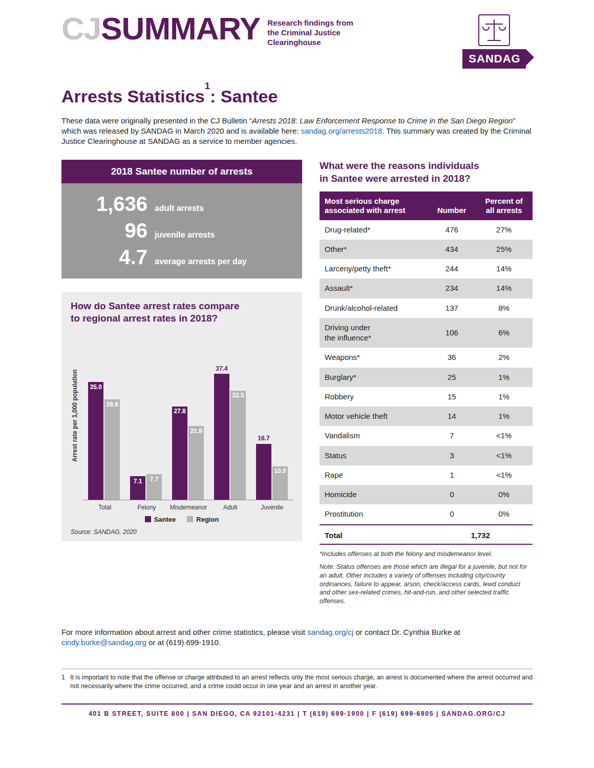CJ SUMMARY
Research findings from
the Criminal Justice
Clearinghouse
SANDAG
Arrests Statistics1: Santee
These data were originally presented in the CJ Bulletin “Arrests 2018: Law Enforcement Response to Crime in the San Diego Region” which was released by SANDAG in March 2020 and is available here: sandag.org/arrests2018. This summary was created by the Criminal Justice Clearinghouse at SANDAG as a service to member agencies.
2018 Santee number of arrests
1,636
adult arrests
96
juvenile arrests
4.7
average arrests per day
How do Santee arrest rates compare
to regional arrest rates in 2018?
Arrest rate per 1,000 population
35.0
29.8
7.1
7.7
27.8
21.9
37.4
32.5
16.7
10.0
Total Felony Misdemeanor Adult Juvenile
Santee
Region
Source: SANDAG, 2020
What were the reasons individuals
in Santee were arrested in 2018?
| Most serious charge associated with arrest | Number | Percent of all arrests |
| --- | --- | --- |
| Drug-related* | 476 | 27% |
| Other* | 434 | 25% |
| Larceny/petty theft* | 244 | 14% |
| Assault* | 234 | 14% |
| Drunk/alcohol-related | 137 | 8% |
| Driving under the influence* | 106 | 6% |
| Weapons* | 36 | 2% |
| Burglary* | 25 | 1% |
| Robbery | 15 | 1% |
| Motor vehicle theft | 14 | 1% |
| Vandalism | 7 | <1% |
| Status | 3 | <1% |
| Rape | 1 | <1% |
| Homicide | 0 | 0% |
| Prostitution | 0 | 0% |
| Total | 1,732 |
*Includes offenses at both the felony and misdemeanor level.
Note: Status offenses are those which are illegal for a juvenile, but not for an adult. Other includes a variety of offenses including city/county ordinances, failure to appear, arson, check/access cards, lewd conduct and other sex-related crimes, hit-and-run, and other selected traffic offenses.
For more information about arrest and other crime statistics, please visit sandag.org/cj or contact Dr. Cynthia Burke at cindy.burke@sandag.org or at (619) 699-1910.
1 It is important to note that the offense or charge attributed to an arrest reflects only the most serious charge, an arrest is documented where the arrest occurred and not necessarily where the crime occurred, and a crime could occur in one year and an arrest in another year.
401 B STREET, SUITE 800 | SAN DIEGO, CA 92101-4231 | T (619) 699-1900 | F (619) 699-6905 | SANDAG.ORG/CJ